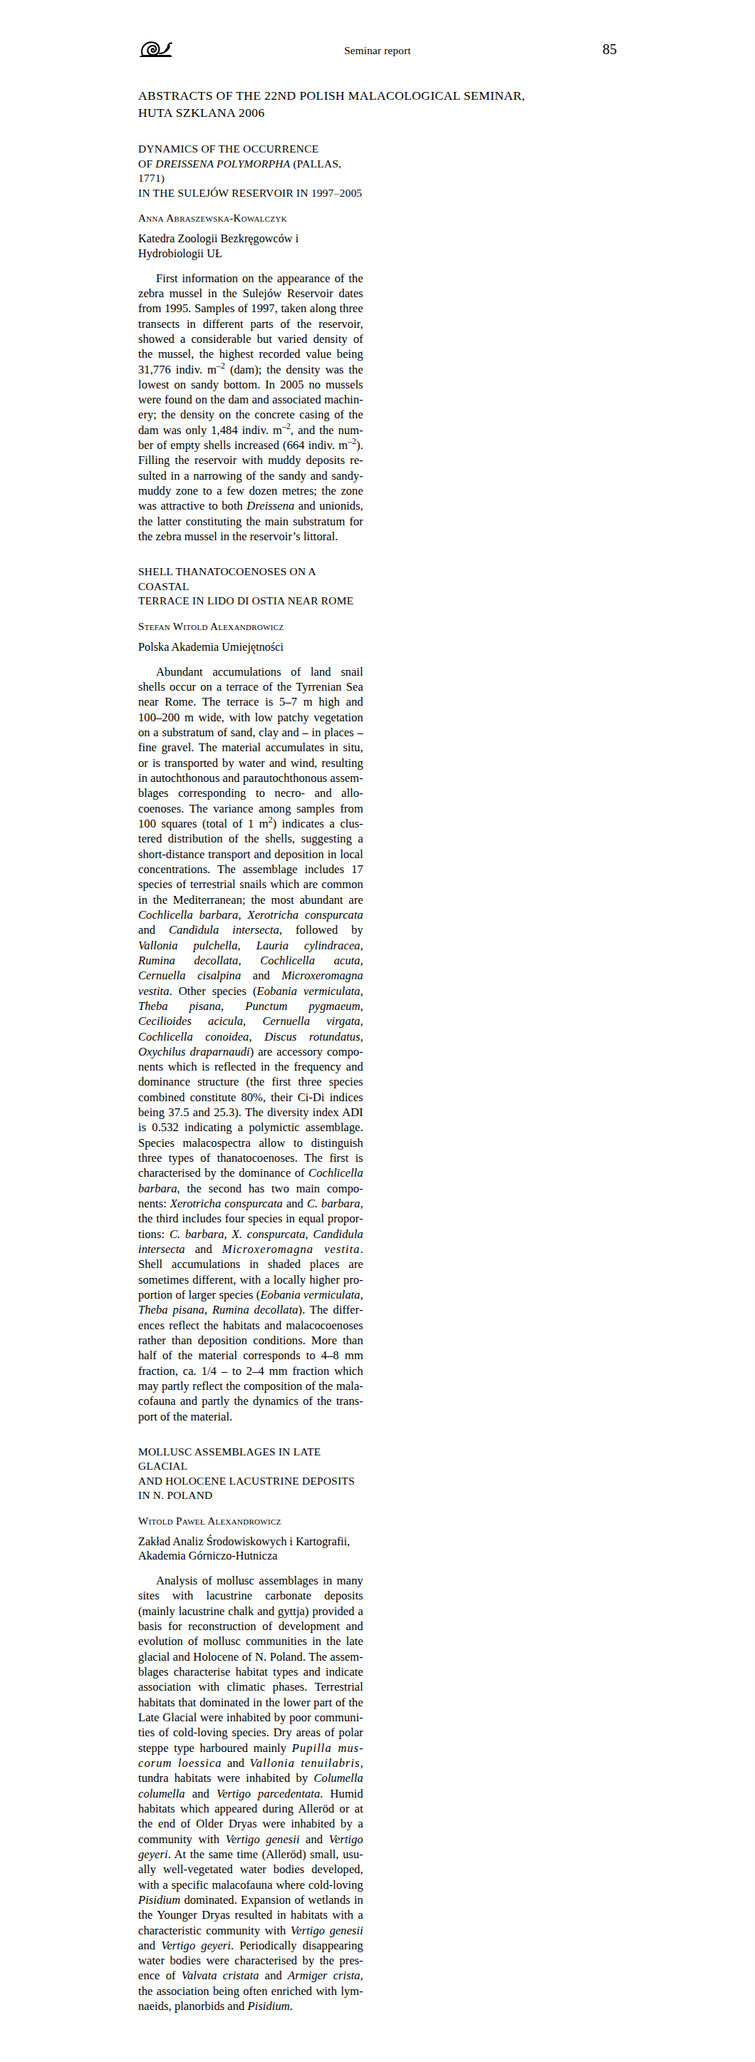Seminar report
85
Abstracts of the 22nd Polish Malacological Seminar,
Huta Szklana 2006
Dynamics of the occurrence
of Dreissena polymorpha (Pallas, 1771)
in the Sulejów Reservoir in 1997–2005
Anna Abraszewska-Kowalczyk
Katedra Zoologii Bezkręgowców i Hydrobiologii UŁ
First information on the appearance of the zebra mussel in the Sulejów Reservoir dates from 1995. Samples of 1997, taken along three transects in different parts of the reservoir, showed a considerable but varied density of the mussel, the highest recorded value being 31,776 indiv. m–2 (dam); the density was the lowest on sandy bottom. In 2005 no mussels were found on the dam and associated machinery; the density on the concrete casing of the dam was only 1,484 indiv. m–2, and the number of empty shells increased (664 indiv. m–2). Filling the reservoir with muddy deposits resulted in a narrowing of the sandy and sandy-muddy zone to a few dozen metres; the zone was attractive to both Dreissena and unionids, the latter constituting the main substratum for the zebra mussel in the reservoir’s littoral.
Shell thanatocoenoses on a coastal
terrace in Lido di Ostia near Rome
Stefan Witold Alexandrowicz
Polska Akademia Umiejętności
Abundant accumulations of land snail shells occur on a terrace of the Tyrrenian Sea near Rome. The terrace is 5–7 m high and 100–200 m wide, with low patchy vegetation on a substratum of sand, clay and – in places – fine gravel. The material accumulates in situ, or is transported by water and wind, resulting in autochthonous and parautochthonous assemblages corresponding to necro- and allocoenoses. The variance among samples from 100 squares (total of 1 m2) indicates a clustered distribution of the shells, suggesting a short-distance transport and deposition in local concentrations. The assemblage includes 17 species of terrestrial snails which are common in the Mediterranean; the most abundant are Cochlicella barbara, Xerotricha conspurcata and Candidula intersecta, followed by Vallonia pulchella, Lauria cylindracea, Rumina decollata, Cochlicella acuta, Cernuella cisalpina and Microxeromagna vestita. Other species (Eobania vermiculata, Theba pisana, Punctum pygmaeum, Cecilioides acicula, Cernuella virgata, Cochlicella conoidea, Discus rotundatus, Oxychilus draparnaudi) are accessory components which is reflected in the frequency and dominance structure (the first three species combined constitute 80%, their Ci-Di indices being 37.5 and 25.3). The diversity index ADI is 0.532 indicating a polymictic assemblage. Species malacospectra allow to distinguish three types of thanatocoenoses. The first is characterised by the dominance of Cochlicella barbara, the second has two main components: Xerotricha conspurcata and C. barbara, the third includes four species in equal proportions: C. barbara, X. conspurcata, Candidula intersecta and Microxeromagna vestita. Shell accumulations in shaded places are sometimes different, with a locally higher proportion of larger species (Eobania vermiculata, Theba pisana, Rumina decollata). The differences reflect the habitats and malacocoenoses rather than deposition conditions. More than half of the material corresponds to 4–8 mm fraction, ca. 1/4 – to 2–4 mm fraction which may partly reflect the composition of the malacofauna and partly the dynamics of the transport of the material.
Mollusc assemblages in late glacial
and Holocene lacustrine deposits
in N. Poland
Witold Paweł Alexandrowicz
Zakład Analiz Środowiskowych i Kartografii,
Akademia Górniczo-Hutnicza
Analysis of mollusc assemblages in many sites with lacustrine carbonate deposits (mainly lacustrine chalk and gyttja) provided a basis for reconstruction of development and evolution of mollusc communities in the late glacial and Holocene of N. Poland. The assemblages characterise habitat types and indicate association with climatic phases. Terrestrial habitats that dominated in the lower part of the Late Glacial were inhabited by poor communities of cold-loving species. Dry areas of polar steppe type harboured mainly Pupilla muscorum loessica and Vallonia tenuilabris, tundra habitats were inhabited by Columella columella and Vertigo parcedentata. Humid habitats which appeared during Alleröd or at the end of Older Dryas were inhabited by a community with Vertigo genesii and Vertigo geyeri. At the same time (Alleröd) small, usually well-vegetated water bodies developed, with a specific malacofauna where cold-loving Pisidium dominated. Expansion of wetlands in the Younger Dryas resulted in habitats with a characteristic community with Vertigo genesii and Vertigo geyeri. Periodically disappearing water bodies were characterised by the presence of Valvata cristata and Armiger crista, the association being often enriched with lymnaeids, planorbids and Pisidium.